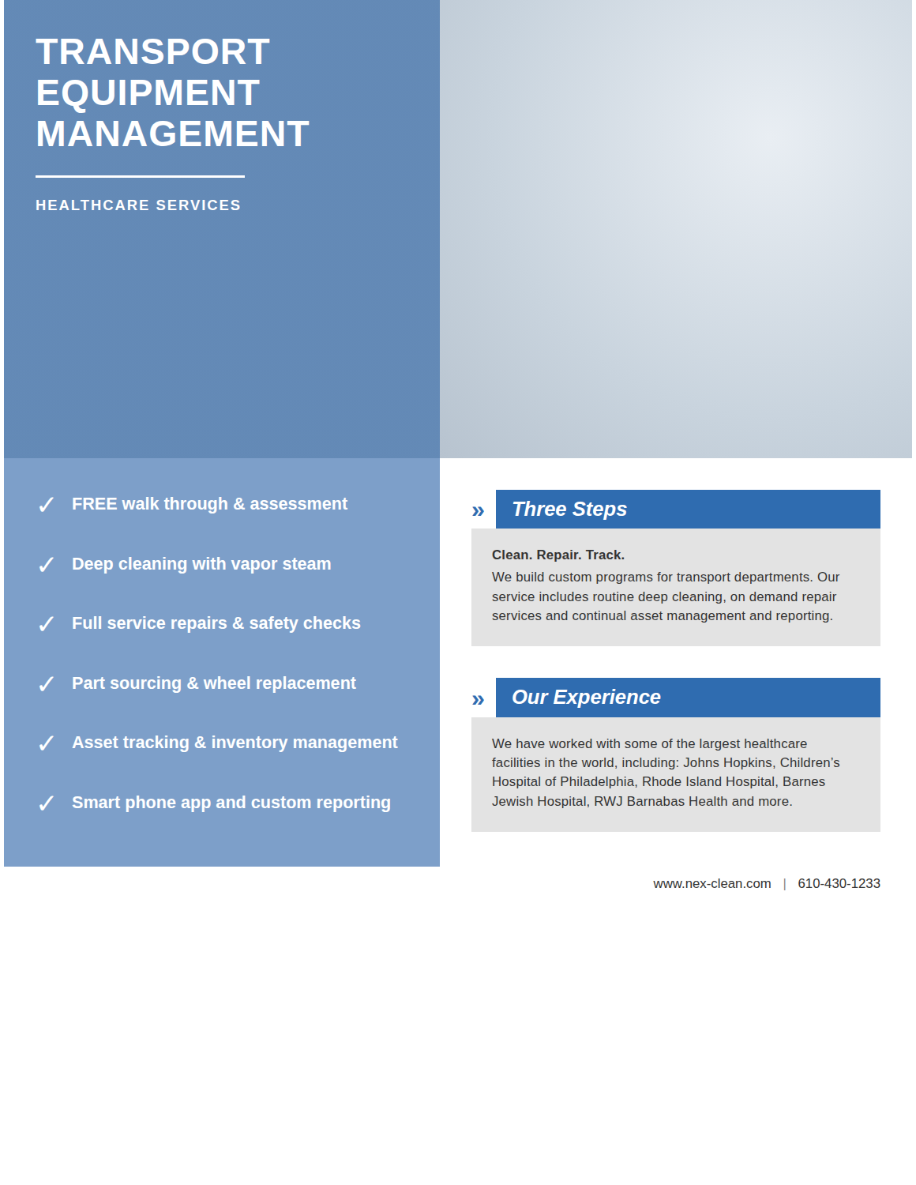Transport
Equipment
Management
Healthcare Services
✓FREE walk through & assessment
✓Deep cleaning with vapor steam
✓Full service repairs & safety checks
✓Part sourcing & wheel replacement
✓Asset tracking & inventory management
✓Smart phone app and custom reporting
»
Three Steps
Clean. Repair. Track. We build custom programs for transport departments. Our service includes routine deep cleaning, on demand repair services and continual asset management and reporting.
»
Our Experience
We have worked with some of the largest healthcare facilities in the world, including: Johns Hopkins, Children’s Hospital of Philadelphia, Rhode Island Hospital, Barnes Jewish Hospital, RWJ Barnabas Health and more.
www.nex-clean.com | 610-430-1233